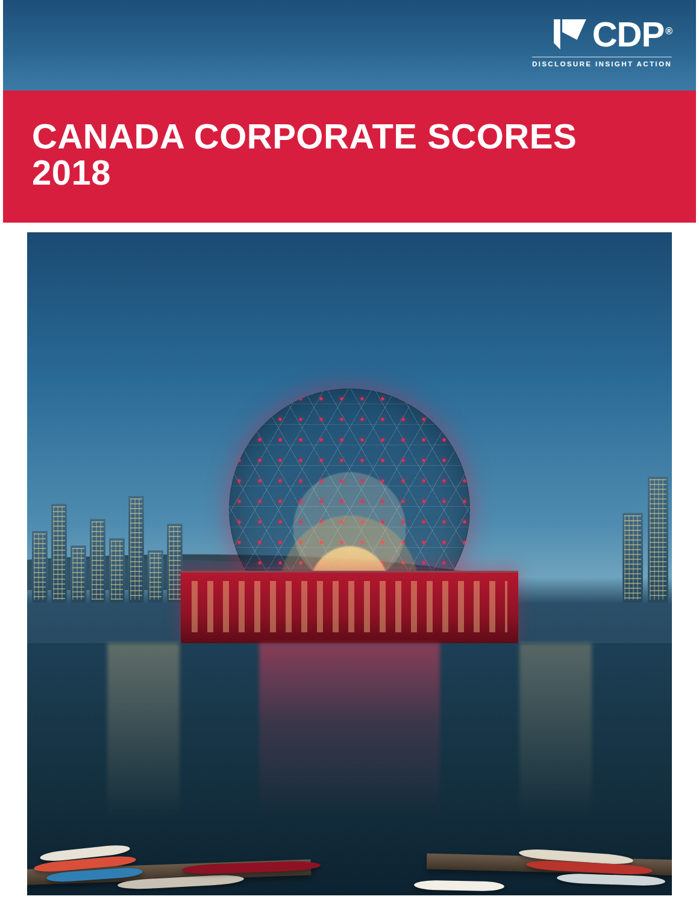CDP®
Disclosure Insight Action
Canada Corporate Scores
2018
Cover image: Science World at TELUS World of Science, Vancouver, Canada.